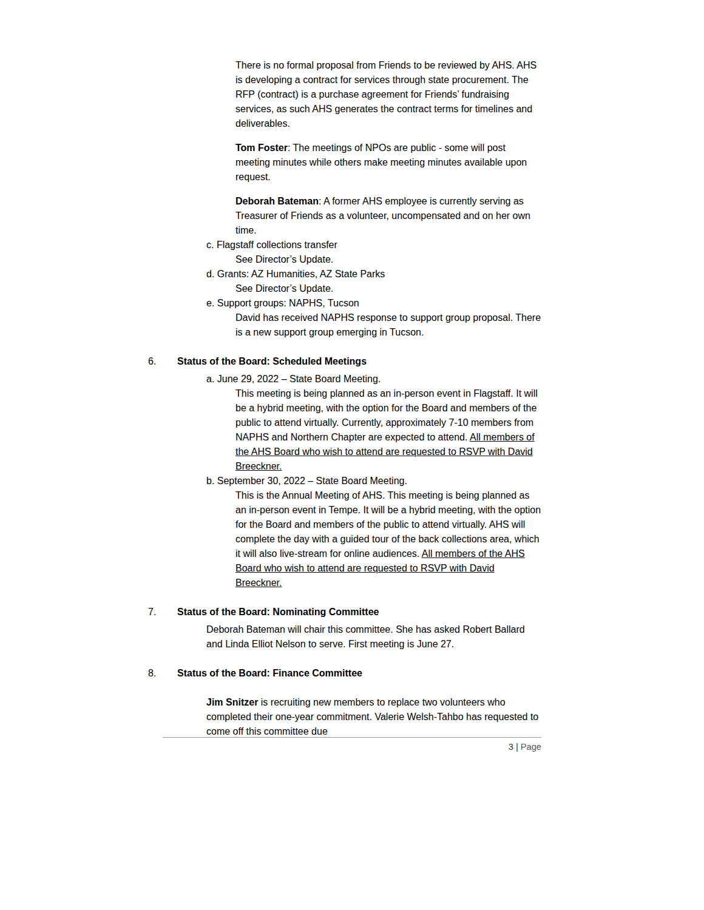There is no formal proposal from Friends to be reviewed by AHS. AHS is developing a contract for services through state procurement. The RFP (contract) is a purchase agreement for Friends’ fundraising services, as such AHS generates the contract terms for timelines and deliverables.
Tom Foster: The meetings of NPOs are public - some will post meeting minutes while others make meeting minutes available upon request.
Deborah Bateman: A former AHS employee is currently serving as Treasurer of Friends as a volunteer, uncompensated and on her own time.
c. Flagstaff collections transfer
See Director’s Update.
d. Grants: AZ Humanities, AZ State Parks
See Director’s Update.
e. Support groups: NAPHS, Tucson
David has received NAPHS response to support group proposal. There is a new support group emerging in Tucson.
6. Status of the Board: Scheduled Meetings
a. June 29, 2022 – State Board Meeting.
This meeting is being planned as an in-person event in Flagstaff. It will be a hybrid meeting, with the option for the Board and members of the public to attend virtually. Currently, approximately 7-10 members from NAPHS and Northern Chapter are expected to attend. All members of the AHS Board who wish to attend are requested to RSVP with David Breeckner.
b. September 30, 2022 – State Board Meeting.
This is the Annual Meeting of AHS. This meeting is being planned as an in-person event in Tempe. It will be a hybrid meeting, with the option for the Board and members of the public to attend virtually. AHS will complete the day with a guided tour of the back collections area, which it will also live-stream for online audiences. All members of the AHS Board who wish to attend are requested to RSVP with David Breeckner.
7. Status of the Board: Nominating Committee
Deborah Bateman will chair this committee. She has asked Robert Ballard and Linda Elliot Nelson to serve. First meeting is June 27.
8. Status of the Board: Finance Committee
Jim Snitzer is recruiting new members to replace two volunteers who completed their one-year commitment. Valerie Welsh-Tahbo has requested to come off this committee due
3 | Page